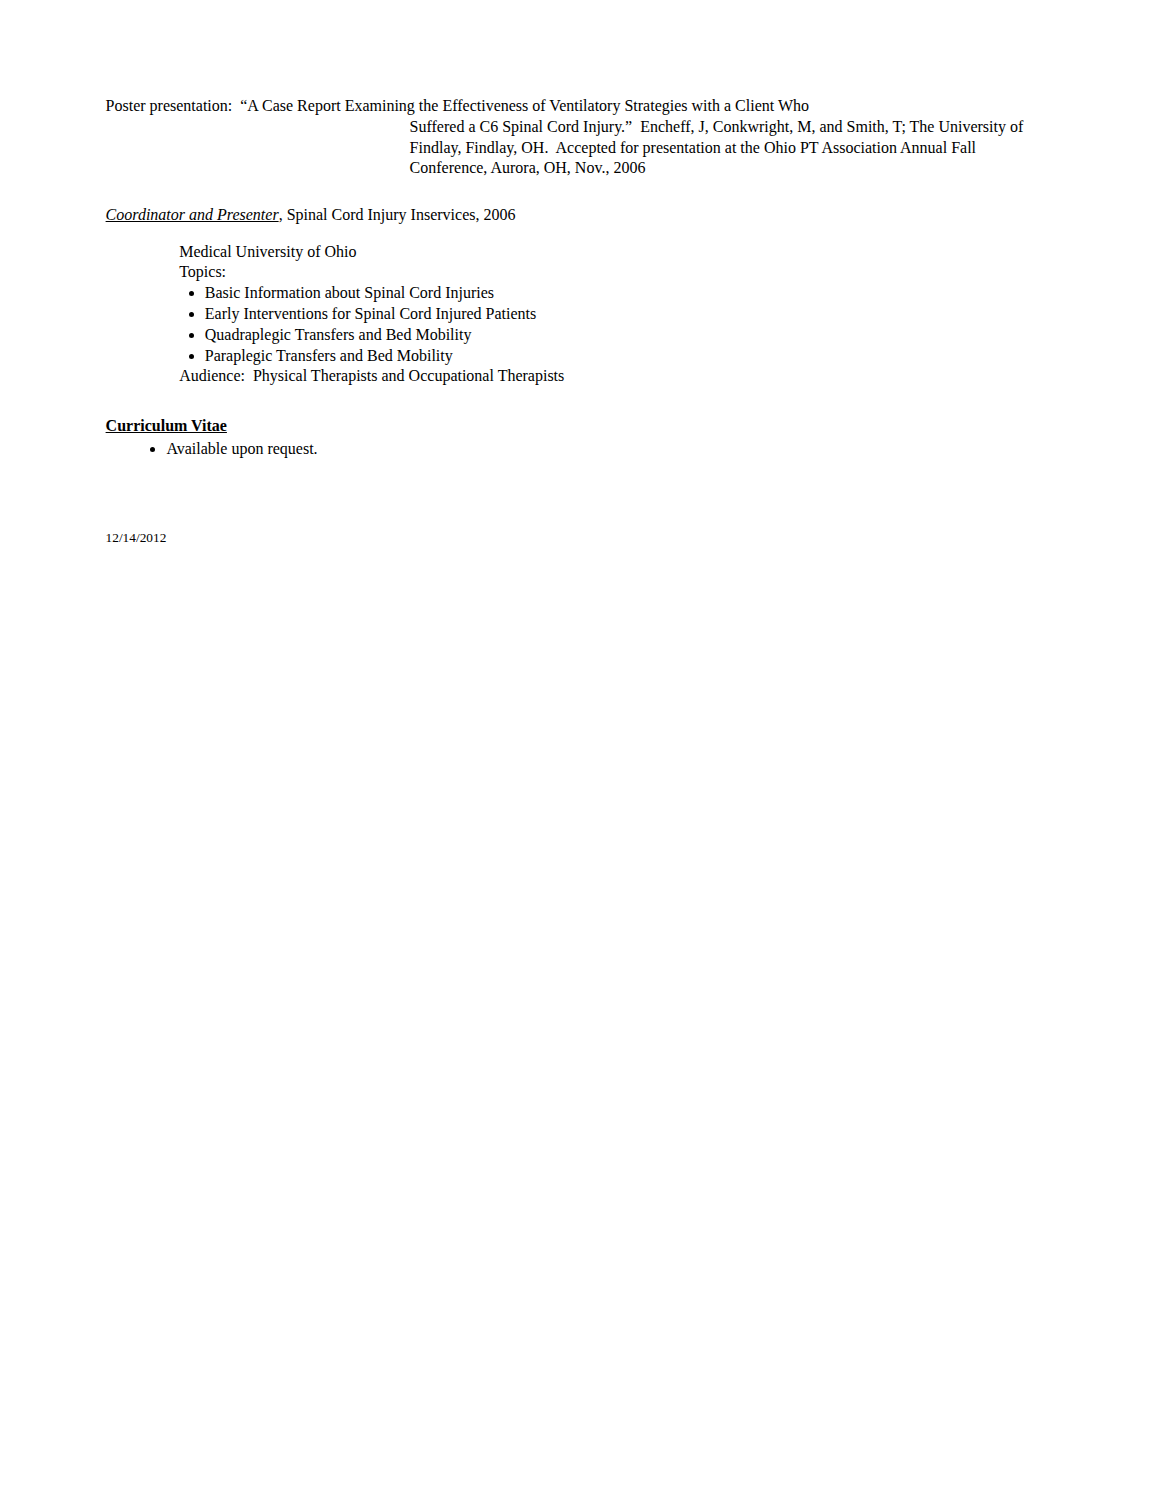Poster presentation: “A Case Report Examining the Effectiveness of Ventilatory Strategies with a Client Who Suffered a C6 Spinal Cord Injury.” Encheff, J, Conkwright, M, and Smith, T; The University of Findlay, Findlay, OH. Accepted for presentation at the Ohio PT Association Annual Fall Conference, Aurora, OH, Nov., 2006
Coordinator and Presenter, Spinal Cord Injury Inservices, 2006
Medical University of Ohio
Topics:
Basic Information about Spinal Cord Injuries
Early Interventions for Spinal Cord Injured Patients
Quadraplegic Transfers and Bed Mobility
Paraplegic Transfers and Bed Mobility
Audience: Physical Therapists and Occupational Therapists
Curriculum Vitae
Available upon request.
12/14/2012